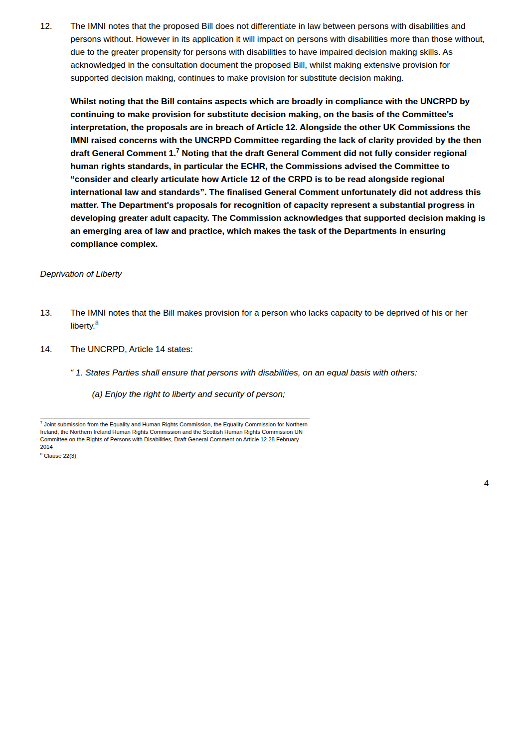12.
The IMNI notes that the proposed Bill does not differentiate in law between persons with disabilities and persons without. However in its application it will impact on persons with disabilities more than those without, due to the greater propensity for persons with disabilities to have impaired decision making skills. As acknowledged in the consultation document the proposed Bill, whilst making extensive provision for supported decision making, continues to make provision for substitute decision making.
Whilst noting that the Bill contains aspects which are broadly in compliance with the UNCRPD by continuing to make provision for substitute decision making, on the basis of the Committee's interpretation, the proposals are in breach of Article 12. Alongside the other UK Commissions the IMNI raised concerns with the UNCRPD Committee regarding the lack of clarity provided by the then draft General Comment 1.7 Noting that the draft General Comment did not fully consider regional human rights standards, in particular the ECHR, the Commissions advised the Committee to “consider and clearly articulate how Article 12 of the CRPD is to be read alongside regional international law and standards”. The finalised General Comment unfortunately did not address this matter. The Department's proposals for recognition of capacity represent a substantial progress in developing greater adult capacity. The Commission acknowledges that supported decision making is an emerging area of law and practice, which makes the task of the Departments in ensuring compliance complex.
Deprivation of Liberty
13.
The IMNI notes that the Bill makes provision for a person who lacks capacity to be deprived of his or her liberty.8
14.
The UNCRPD, Article 14 states:
“ 1. States Parties shall ensure that persons with disabilities, on an equal basis with others:
(a) Enjoy the right to liberty and security of person;
7 Joint submission from the Equality and Human Rights Commission, the Equality Commission for Northern Ireland, the Northern Ireland Human Rights Commission and the Scottish Human Rights Commission UN Committee on the Rights of Persons with Disabilities, Draft General Comment on Article 12 28 February 2014
8 Clause 22(3)
4